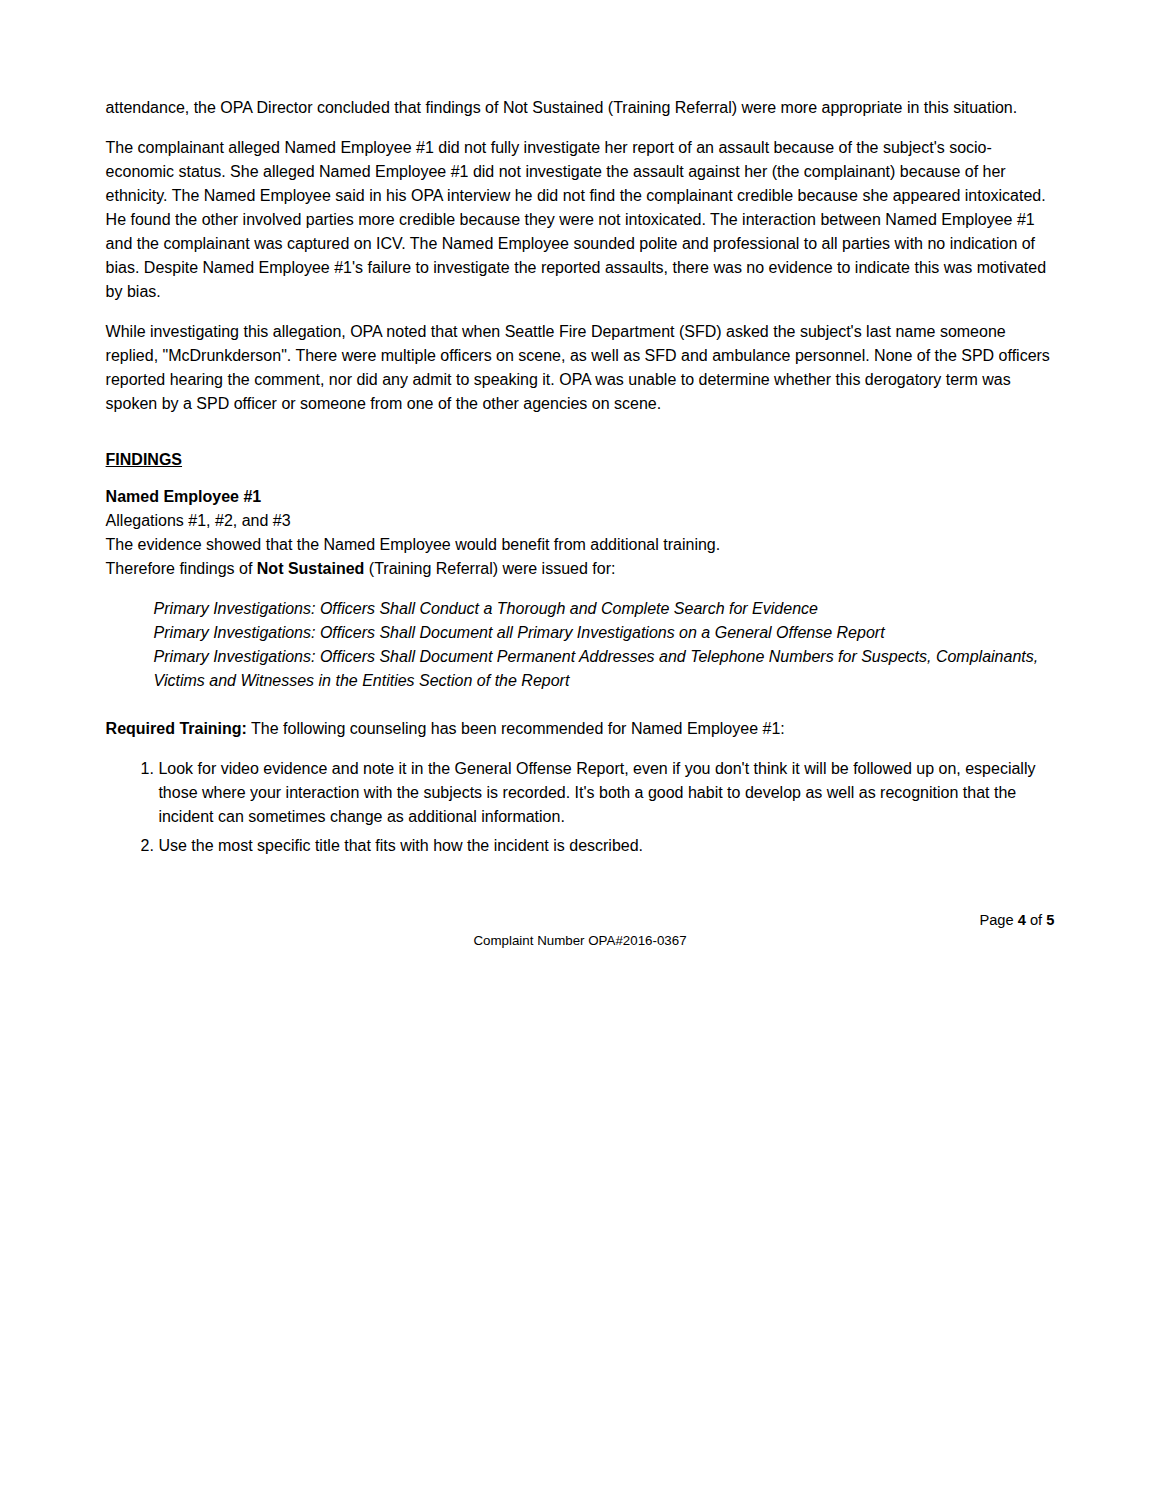attendance, the OPA Director concluded that findings of Not Sustained (Training Referral) were more appropriate in this situation.
The complainant alleged Named Employee #1 did not fully investigate her report of an assault because of the subject's socio-economic status. She alleged Named Employee #1 did not investigate the assault against her (the complainant) because of her ethnicity. The Named Employee said in his OPA interview he did not find the complainant credible because she appeared intoxicated. He found the other involved parties more credible because they were not intoxicated. The interaction between Named Employee #1 and the complainant was captured on ICV. The Named Employee sounded polite and professional to all parties with no indication of bias. Despite Named Employee #1's failure to investigate the reported assaults, there was no evidence to indicate this was motivated by bias.
While investigating this allegation, OPA noted that when Seattle Fire Department (SFD) asked the subject's last name someone replied, "McDrunkderson". There were multiple officers on scene, as well as SFD and ambulance personnel. None of the SPD officers reported hearing the comment, nor did any admit to speaking it. OPA was unable to determine whether this derogatory term was spoken by a SPD officer or someone from one of the other agencies on scene.
FINDINGS
Named Employee #1
Allegations #1, #2, and #3
The evidence showed that the Named Employee would benefit from additional training.
Therefore findings of Not Sustained (Training Referral) were issued for:
Primary Investigations: Officers Shall Conduct a Thorough and Complete Search for Evidence
Primary Investigations: Officers Shall Document all Primary Investigations on a General Offense Report
Primary Investigations: Officers Shall Document Permanent Addresses and Telephone Numbers for Suspects, Complainants, Victims and Witnesses in the Entities Section of the Report
Required Training: The following counseling has been recommended for Named Employee #1:
Look for video evidence and note it in the General Offense Report, even if you don't think it will be followed up on, especially those where your interaction with the subjects is recorded. It's both a good habit to develop as well as recognition that the incident can sometimes change as additional information.
Use the most specific title that fits with how the incident is described.
Page 4 of 5
Complaint Number OPA#2016-0367